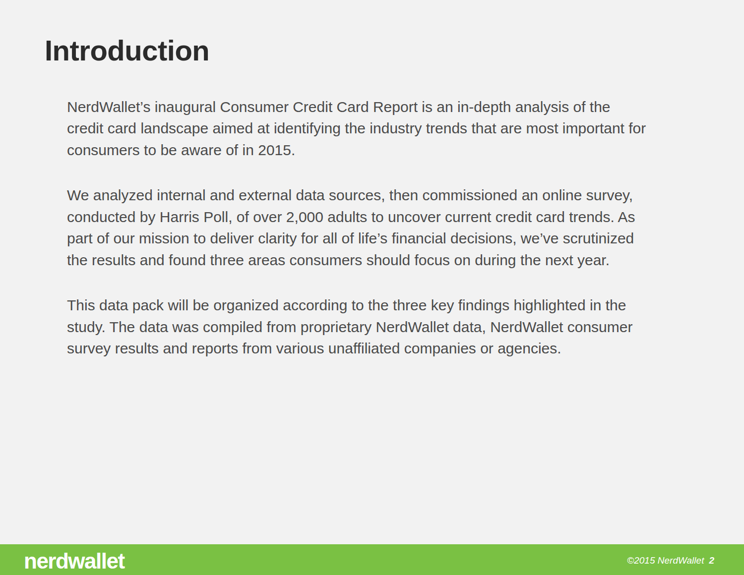Introduction
NerdWallet’s inaugural Consumer Credit Card Report is an in-depth analysis of the credit card landscape aimed at identifying the industry trends that are most important for consumers to be aware of in 2015.
We analyzed internal and external data sources, then commissioned an online survey, conducted by Harris Poll, of over 2,000 adults to uncover current credit card trends. As part of our mission to deliver clarity for all of life’s financial decisions, we’ve scrutinized the results and found three areas consumers should focus on during the next year.
This data pack will be organized according to the three key findings highlighted in the study. The data was compiled from proprietary NerdWallet data, NerdWallet consumer survey results and reports from various unaffiliated companies or agencies.
nerdwallet
©2015 NerdWallet2